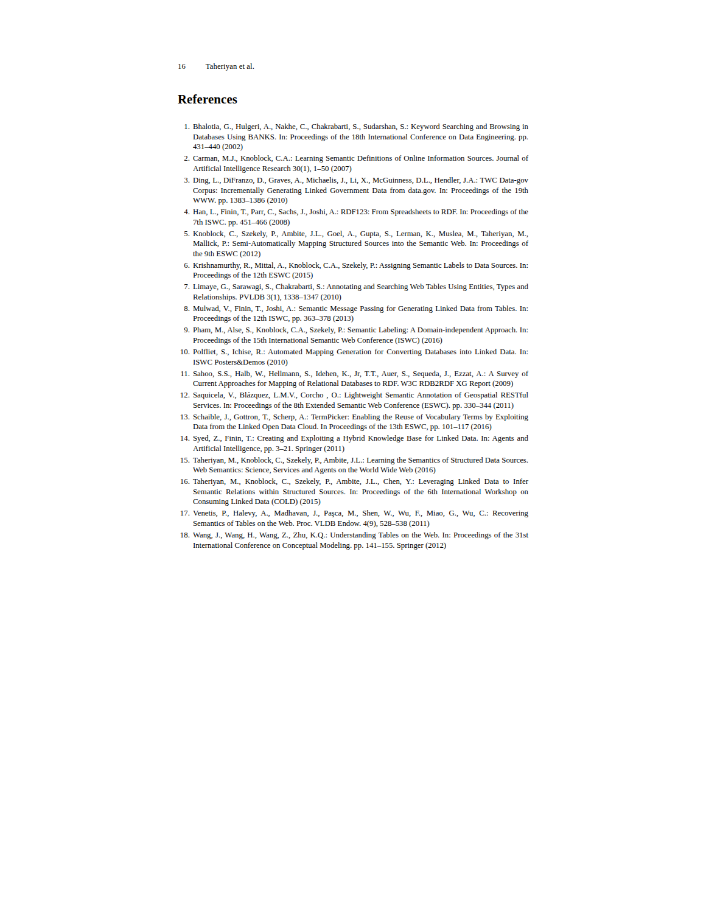16 Taheriyan et al.
References
Bhalotia, G., Hulgeri, A., Nakhe, C., Chakrabarti, S., Sudarshan, S.: Keyword Searching and Browsing in Databases Using BANKS. In: Proceedings of the 18th International Conference on Data Engineering. pp. 431–440 (2002)
Carman, M.J., Knoblock, C.A.: Learning Semantic Definitions of Online Information Sources. Journal of Artificial Intelligence Research 30(1), 1–50 (2007)
Ding, L., DiFranzo, D., Graves, A., Michaelis, J., Li, X., McGuinness, D.L., Hendler, J.A.: TWC Data-gov Corpus: Incrementally Generating Linked Government Data from data.gov. In: Proceedings of the 19th WWW. pp. 1383–1386 (2010)
Han, L., Finin, T., Parr, C., Sachs, J., Joshi, A.: RDF123: From Spreadsheets to RDF. In: Proceedings of the 7th ISWC. pp. 451–466 (2008)
Knoblock, C., Szekely, P., Ambite, J.L., Goel, A., Gupta, S., Lerman, K., Muslea, M., Taheriyan, M., Mallick, P.: Semi-Automatically Mapping Structured Sources into the Semantic Web. In: Proceedings of the 9th ESWC (2012)
Krishnamurthy, R., Mittal, A., Knoblock, C.A., Szekely, P.: Assigning Semantic Labels to Data Sources. In: Proceedings of the 12th ESWC (2015)
Limaye, G., Sarawagi, S., Chakrabarti, S.: Annotating and Searching Web Tables Using Entities, Types and Relationships. PVLDB 3(1), 1338–1347 (2010)
Mulwad, V., Finin, T., Joshi, A.: Semantic Message Passing for Generating Linked Data from Tables. In: Proceedings of the 12th ISWC, pp. 363–378 (2013)
Pham, M., Alse, S., Knoblock, C.A., Szekely, P.: Semantic Labeling: A Domain-independent Approach. In: Proceedings of the 15th International Semantic Web Conference (ISWC) (2016)
Polfliet, S., Ichise, R.: Automated Mapping Generation for Converting Databases into Linked Data. In: ISWC Posters&Demos (2010)
Sahoo, S.S., Halb, W., Hellmann, S., Idehen, K., Jr, T.T., Auer, S., Sequeda, J., Ezzat, A.: A Survey of Current Approaches for Mapping of Relational Databases to RDF. W3C RDB2RDF XG Report (2009)
Saquicela, V., Blázquez, L.M.V., Corcho , O.: Lightweight Semantic Annotation of Geospatial RESTful Services. In: Proceedings of the 8th Extended Semantic Web Conference (ESWC). pp. 330–344 (2011)
Schaible, J., Gottron, T., Scherp, A.: TermPicker: Enabling the Reuse of Vocabulary Terms by Exploiting Data from the Linked Open Data Cloud. In Proceedings of the 13th ESWC, pp. 101–117 (2016)
Syed, Z., Finin, T.: Creating and Exploiting a Hybrid Knowledge Base for Linked Data. In: Agents and Artificial Intelligence, pp. 3–21. Springer (2011)
Taheriyan, M., Knoblock, C., Szekely, P., Ambite, J.L.: Learning the Semantics of Structured Data Sources. Web Semantics: Science, Services and Agents on the World Wide Web (2016)
Taheriyan, M., Knoblock, C., Szekely, P., Ambite, J.L., Chen, Y.: Leveraging Linked Data to Infer Semantic Relations within Structured Sources. In: Proceedings of the 6th International Workshop on Consuming Linked Data (COLD) (2015)
Venetis, P., Halevy, A., Madhavan, J., Paşca, M., Shen, W., Wu, F., Miao, G., Wu, C.: Recovering Semantics of Tables on the Web. Proc. VLDB Endow. 4(9), 528–538 (2011)
Wang, J., Wang, H., Wang, Z., Zhu, K.Q.: Understanding Tables on the Web. In: Proceedings of the 31st International Conference on Conceptual Modeling. pp. 141–155. Springer (2012)